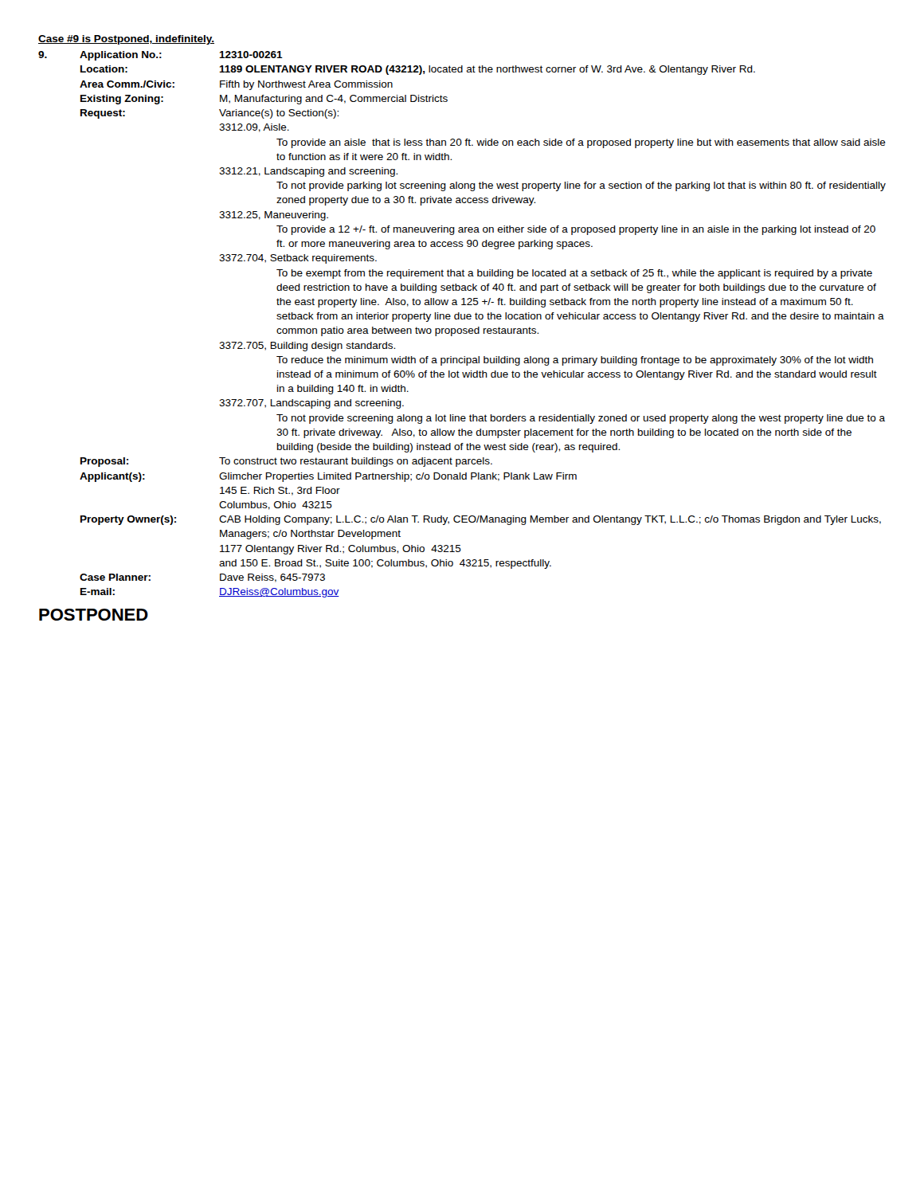Case #9 is Postponed, indefinitely.
| 9. | Application No.: | 12310-00261 |
| | Location: | 1189 OLENTANGY RIVER ROAD (43212), located at the northwest corner of W. 3rd Ave. & Olentangy River Rd. |
| | Area Comm./Civic: | Fifth by Northwest Area Commission |
| | Existing Zoning: | M, Manufacturing and C-4, Commercial Districts |
| | Request: | Variance(s) to Section(s): 3312.09, Aisle. To provide an aisle that is less than 20 ft. wide on each side of a proposed property line but with easements that allow said aisle to function as if it were 20 ft. in width. 3312.21, Landscaping and screening. To not provide parking lot screening along the west property line for a section of the parking lot that is within 80 ft. of residentially zoned property due to a 30 ft. private access driveway. 3312.25, Maneuvering. To provide a 12 +/- ft. of maneuvering area on either side of a proposed property line in an aisle in the parking lot instead of 20 ft. or more maneuvering area to access 90 degree parking spaces. 3372.704, Setback requirements. To be exempt from the requirement that a building be located at a setback of 25 ft., while the applicant is required by a private deed restriction to have a building setback of 40 ft. and part of setback will be greater for both buildings due to the curvature of the east property line. Also, to allow a 125 +/- ft. building setback from the north property line instead of a maximum 50 ft. setback from an interior property line due to the location of vehicular access to Olentangy River Rd. and the desire to maintain a common patio area between two proposed restaurants. 3372.705, Building design standards. To reduce the minimum width of a principal building along a primary building frontage to be approximately 30% of the lot width instead of a minimum of 60% of the lot width due to the vehicular access to Olentangy River Rd. and the standard would result in a building 140 ft. in width. 3372.707, Landscaping and screening. To not provide screening along a lot line that borders a residentially zoned or used property along the west property line due to a 30 ft. private driveway. Also, to allow the dumpster placement for the north building to be located on the north side of the building (beside the building) instead of the west side (rear), as required. |
| | Proposal: | To construct two restaurant buildings on adjacent parcels. |
| | Applicant(s): | Glimcher Properties Limited Partnership; c/o Donald Plank; Plank Law Firm 145 E. Rich St., 3rd Floor Columbus, Ohio 43215 |
| | Property Owner(s): | CAB Holding Company; L.L.C.; c/o Alan T. Rudy, CEO/Managing Member and Olentangy TKT, L.L.C.; c/o Thomas Brigdon and Tyler Lucks, Managers; c/o Northstar Development 1177 Olentangy River Rd.; Columbus, Ohio 43215 and 150 E. Broad St., Suite 100; Columbus, Ohio 43215, respectfully. |
| | Case Planner: | Dave Reiss, 645-7973 |
| | E-mail: | DJReiss@Columbus.gov |
POSTPONED